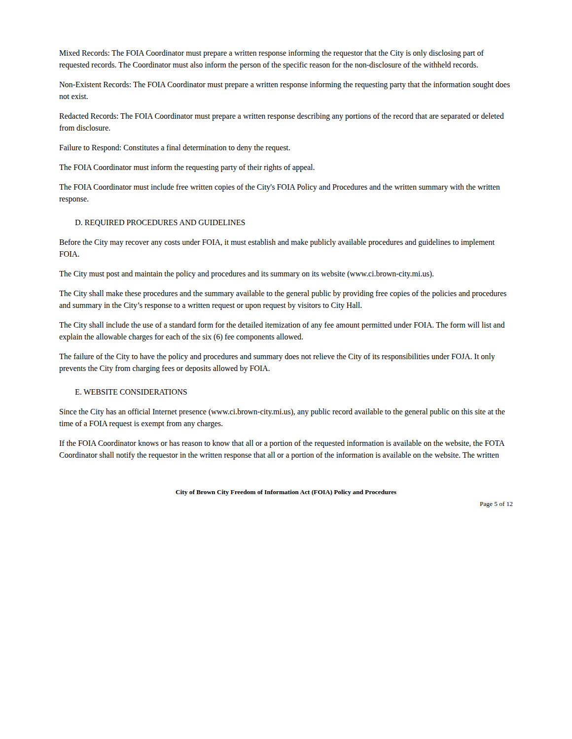Mixed Records: The FOIA Coordinator must prepare a written response informing the requestor that the City is only disclosing part of requested records. The Coordinator must also inform the person of the specific reason for the non-disclosure of the withheld records.
Non-Existent Records: The FOIA Coordinator must prepare a written response informing the requesting party that the information sought does not exist.
Redacted Records: The FOIA Coordinator must prepare a written response describing any portions of the record that are separated or deleted from disclosure.
Failure to Respond: Constitutes a final determination to deny the request.
The FOIA Coordinator must inform the requesting party of their rights of appeal.
The FOIA Coordinator must include free written copies of the City's FOIA Policy and Procedures and the written summary with the written response.
D. REQUIRED PROCEDURES AND GUIDELINES
Before the City may recover any costs under FOIA, it must establish and make publicly available procedures and guidelines to implement FOIA.
The City must post and maintain the policy and procedures and its summary on its website (www.ci.brown-city.mi.us).
The City shall make these procedures and the summary available to the general public by providing free copies of the policies and procedures and summary in the City’s response to a written request or upon request by visitors to City Hall.
The City shall include the use of a standard form for the detailed itemization of any fee amount permitted under FOIA. The form will list and explain the allowable charges for each of the six (6) fee components allowed.
The failure of the City to have the policy and procedures and summary does not relieve the City of its responsibilities under FOJA. It only prevents the City from charging fees or deposits allowed by FOIA.
E. WEBSITE CONSIDERATIONS
Since the City has an official Internet presence (www.ci.brown-city.mi.us), any public record available to the general public on this site at the time of a FOIA request is exempt from any charges.
If the FOIA Coordinator knows or has reason to know that all or a portion of the requested information is available on the website, the FOTA Coordinator shall notify the requestor in the written response that all or a portion of the information is available on the website. The written
City of Brown City Freedom of Information Act (FOIA) Policy and Procedures
Page 5 of 12